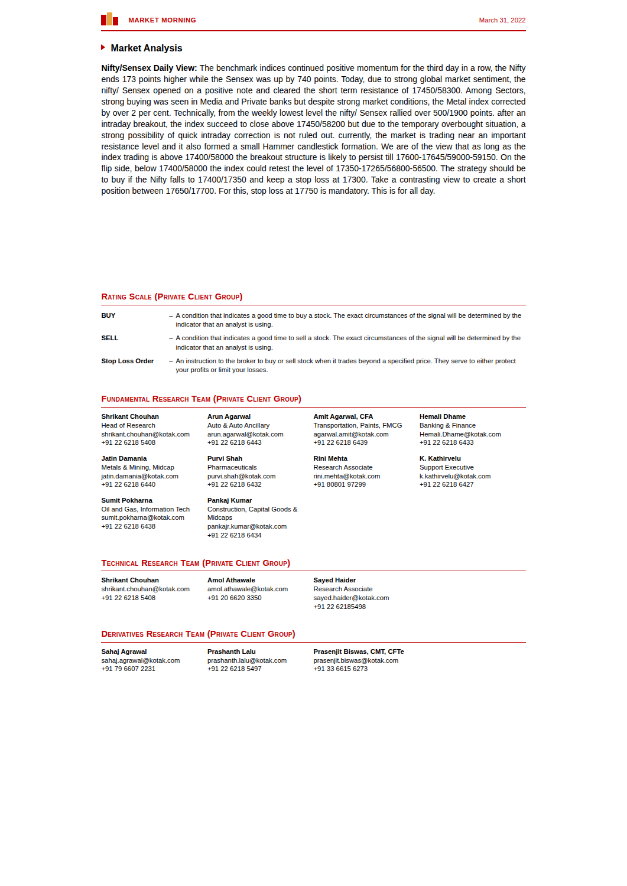MARKET MORNING
March 31, 2022
Market Analysis
Nifty/Sensex Daily View: The benchmark indices continued positive momentum for the third day in a row, the Nifty ends 173 points higher while the Sensex was up by 740 points. Today, due to strong global market sentiment, the nifty/ Sensex opened on a positive note and cleared the short term resistance of 17450/58300. Among Sectors, strong buying was seen in Media and Private banks but despite strong market conditions, the Metal index corrected by over 2 per cent. Technically, from the weekly lowest level the nifty/ Sensex rallied over 500/1900 points. after an intraday breakout, the index succeed to close above 17450/58200 but due to the temporary overbought situation, a strong possibility of quick intraday correction is not ruled out. currently, the market is trading near an important resistance level and it also formed a small Hammer candlestick formation. We are of the view that as long as the index trading is above 17400/58000 the breakout structure is likely to persist till 17600-17645/59000-59150. On the flip side, below 17400/58000 the index could retest the level of 17350-17265/56800-56500. The strategy should be to buy if the Nifty falls to 17400/17350 and keep a stop loss at 17300. Take a contrasting view to create a short position between 17650/17700. For this, stop loss at 17750 is mandatory. This is for all day.
Rating Scale (Private Client Group)
| BUY | – | A condition that indicates a good time to buy a stock. The exact circumstances of the signal will be determined by the indicator that an analyst is using. |
| SELL | – | A condition that indicates a good time to sell a stock. The exact circumstances of the signal will be determined by the indicator that an analyst is using. |
| Stop Loss Order | – | An instruction to the broker to buy or sell stock when it trades beyond a specified price. They serve to either protect your profits or limit your losses. |
Fundamental Research Team (Private Client Group)
| Shrikant Chouhan Head of Research shrikant.chouhan@kotak.com +91 22 6218 5408 | Arun Agarwal Auto & Auto Ancillary arun.agarwal@kotak.com +91 22 6218 6443 | Amit Agarwal, CFA Transportation, Paints, FMCG agarwal.amit@kotak.com +91 22 6218 6439 | Hemali Dhame Banking & Finance Hemali.Dhame@kotak.com +91 22 6218 6433 |
| Jatin Damania Metals & Mining, Midcap jatin.damania@kotak.com +91 22 6218 6440 | Purvi Shah Pharmaceuticals purvi.shah@kotak.com +91 22 6218 6432 | Rini Mehta Research Associate rini.mehta@kotak.com +91 80801 97299 | K. Kathirvelu Support Executive k.kathirvelu@kotak.com +91 22 6218 6427 |
| Sumit Pokharna Oil and Gas, Information Tech sumit.pokharna@kotak.com +91 22 6218 6438 | Pankaj Kumar Construction, Capital Goods & Midcaps pankajr.kumar@kotak.com +91 22 6218 6434 | | |
Technical Research Team (Private Client Group)
| Shrikant Chouhan shrikant.chouhan@kotak.com +91 22 6218 5408 | Amol Athawale amol.athawale@kotak.com +91 20 6620 3350 | Sayed Haider Research Associate sayed.haider@kotak.com +91 22 62185498 | |
Derivatives Research Team (Private Client Group)
| Sahaj Agrawal sahaj.agrawal@kotak.com +91 79 6607 2231 | Prashanth Lalu prashanth.lalu@kotak.com +91 22 6218 5497 | Prasenjit Biswas, CMT, CFTe prasenjit.biswas@kotak.com +91 33 6615 6273 | |